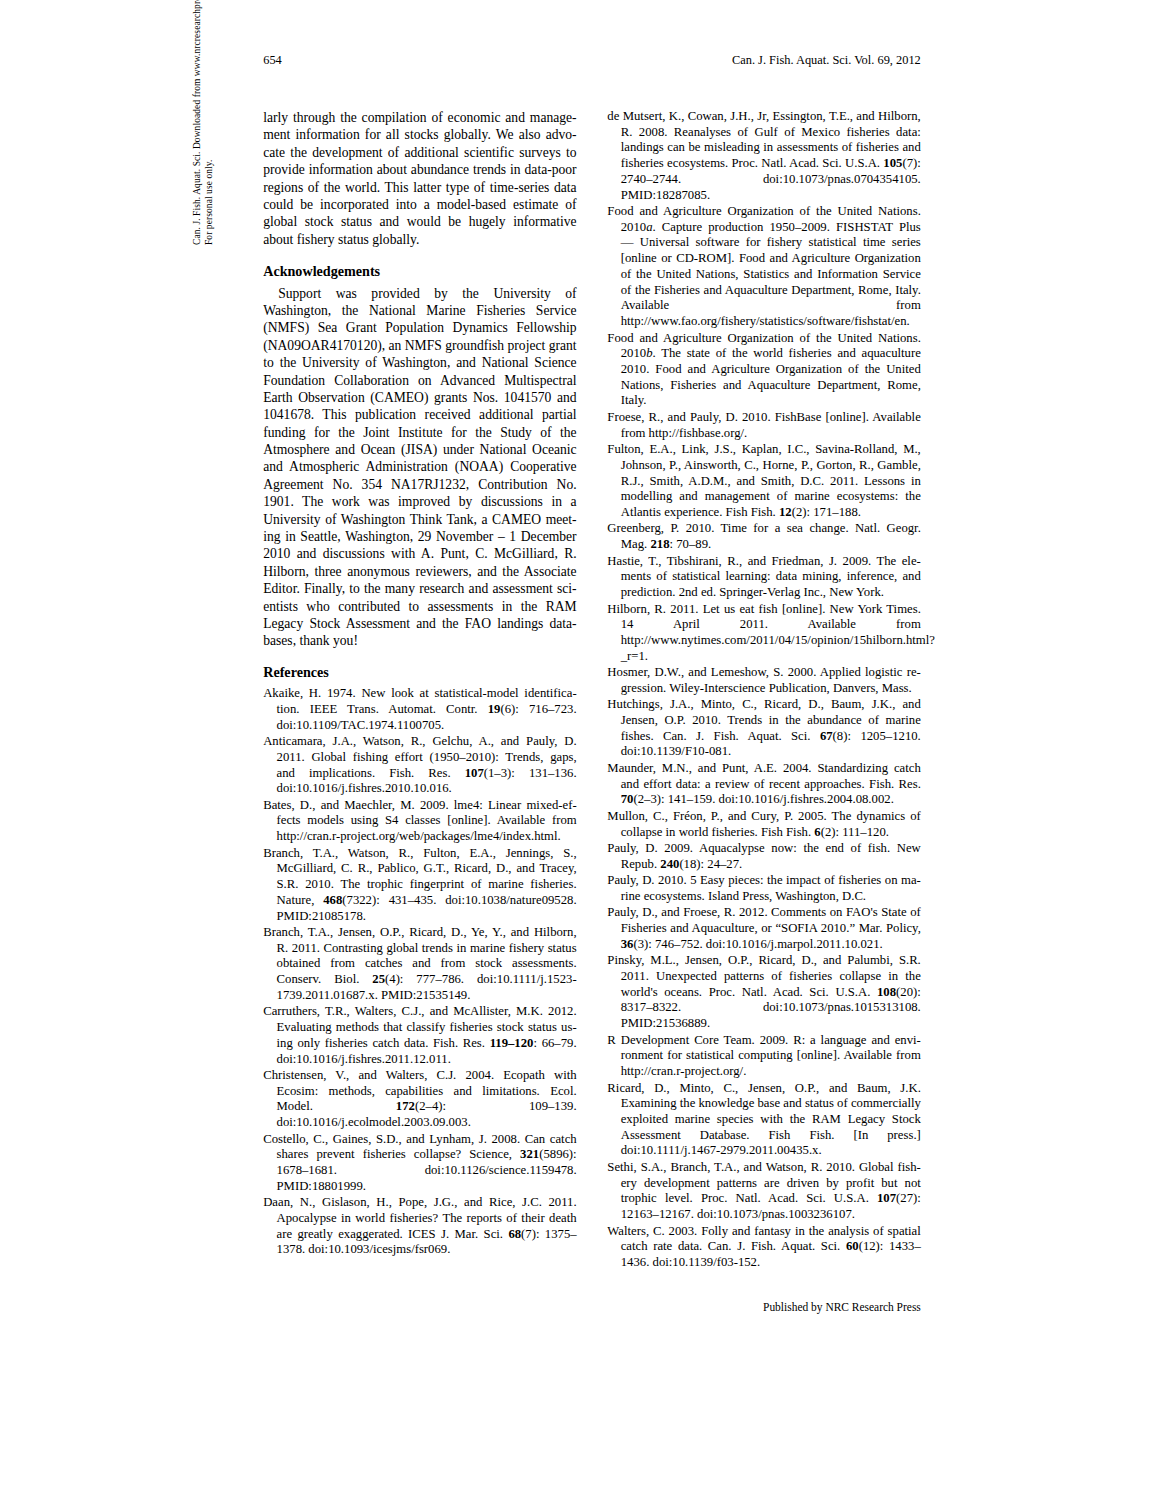Can. J. Fish. Aquat. Sci. Downloaded from www.nrcresearchpress.com by UNIV OF WASHINGTON LIBRARIES on 04/11/12
For personal use only.
654 Can. J. Fish. Aquat. Sci. Vol. 69, 2012
larly through the compilation of economic and management information for all stocks globally. We also advocate the development of additional scientific surveys to provide information about abundance trends in data-poor regions of the world. This latter type of time-series data could be incorporated into a model-based estimate of global stock status and would be hugely informative about fishery status globally.
Acknowledgements
Support was provided by the University of Washington, the National Marine Fisheries Service (NMFS) Sea Grant Population Dynamics Fellowship (NA09OAR4170120), an NMFS groundfish project grant to the University of Washington, and National Science Foundation Collaboration on Advanced Multispectral Earth Observation (CAMEO) grants Nos. 1041570 and 1041678. This publication received additional partial funding for the Joint Institute for the Study of the Atmosphere and Ocean (JISA) under National Oceanic and Atmospheric Administration (NOAA) Cooperative Agreement No. 354 NA17RJ1232, Contribution No. 1901. The work was improved by discussions in a University of Washington Think Tank, a CAMEO meeting in Seattle, Washington, 29 November – 1 December 2010 and discussions with A. Punt, C. McGilliard, R. Hilborn, three anonymous reviewers, and the Associate Editor. Finally, to the many research and assessment scientists who contributed to assessments in the RAM Legacy Stock Assessment and the FAO landings databases, thank you!
References
Akaike, H. 1974. New look at statistical-model identification. IEEE Trans. Automat. Contr. 19(6): 716–723. doi:10.1109/TAC.1974.1100705.
Anticamara, J.A., Watson, R., Gelchu, A., and Pauly, D. 2011. Global fishing effort (1950–2010): Trends, gaps, and implications. Fish. Res. 107(1–3): 131–136. doi:10.1016/j.fishres.2010.10.016.
Bates, D., and Maechler, M. 2009. lme4: Linear mixed-effects models using S4 classes [online]. Available from http://cran.r-project.org/web/packages/lme4/index.html.
Branch, T.A., Watson, R., Fulton, E.A., Jennings, S., McGilliard, C. R., Pablico, G.T., Ricard, D., and Tracey, S.R. 2010. The trophic fingerprint of marine fisheries. Nature, 468(7322): 431–435. doi:10.1038/nature09528. PMID:21085178.
Branch, T.A., Jensen, O.P., Ricard, D., Ye, Y., and Hilborn, R. 2011. Contrasting global trends in marine fishery status obtained from catches and from stock assessments. Conserv. Biol. 25(4): 777–786. doi:10.1111/j.1523-1739.2011.01687.x. PMID:21535149.
Carruthers, T.R., Walters, C.J., and McAllister, M.K. 2012. Evaluating methods that classify fisheries stock status using only fisheries catch data. Fish. Res. 119–120: 66–79. doi:10.1016/j.fishres.2011.12.011.
Christensen, V., and Walters, C.J. 2004. Ecopath with Ecosim: methods, capabilities and limitations. Ecol. Model. 172(2–4): 109–139. doi:10.1016/j.ecolmodel.2003.09.003.
Costello, C., Gaines, S.D., and Lynham, J. 2008. Can catch shares prevent fisheries collapse? Science, 321(5896): 1678–1681. doi:10.1126/science.1159478. PMID:18801999.
Daan, N., Gislason, H., Pope, J.G., and Rice, J.C. 2011. Apocalypse in world fisheries? The reports of their death are greatly exaggerated. ICES J. Mar. Sci. 68(7): 1375–1378. doi:10.1093/icesjms/fsr069.
de Mutsert, K., Cowan, J.H., Jr, Essington, T.E., and Hilborn, R. 2008. Reanalyses of Gulf of Mexico fisheries data: landings can be misleading in assessments of fisheries and fisheries ecosystems. Proc. Natl. Acad. Sci. U.S.A. 105(7): 2740–2744. doi:10.1073/pnas.0704354105. PMID:18287085.
Food and Agriculture Organization of the United Nations. 2010a. Capture production 1950–2009. FISHSTAT Plus — Universal software for fishery statistical time series [online or CD-ROM]. Food and Agriculture Organization of the United Nations, Statistics and Information Service of the Fisheries and Aquaculture Department, Rome, Italy. Available from http://www.fao.org/fishery/statistics/software/fishstat/en.
Food and Agriculture Organization of the United Nations. 2010b. The state of the world fisheries and aquaculture 2010. Food and Agriculture Organization of the United Nations, Fisheries and Aquaculture Department, Rome, Italy.
Froese, R., and Pauly, D. 2010. FishBase [online]. Available from http://fishbase.org/.
Fulton, E.A., Link, J.S., Kaplan, I.C., Savina-Rolland, M., Johnson, P., Ainsworth, C., Horne, P., Gorton, R., Gamble, R.J., Smith, A.D.M., and Smith, D.C. 2011. Lessons in modelling and management of marine ecosystems: the Atlantis experience. Fish Fish. 12(2): 171–188.
Greenberg, P. 2010. Time for a sea change. Natl. Geogr. Mag. 218: 70–89.
Hastie, T., Tibshirani, R., and Friedman, J. 2009. The elements of statistical learning: data mining, inference, and prediction. 2nd ed. Springer-Verlag Inc., New York.
Hilborn, R. 2011. Let us eat fish [online]. New York Times. 14 April 2011. Available from http://www.nytimes.com/2011/04/15/opinion/15hilborn.html?_r=1.
Hosmer, D.W., and Lemeshow, S. 2000. Applied logistic regression. Wiley-Interscience Publication, Danvers, Mass.
Hutchings, J.A., Minto, C., Ricard, D., Baum, J.K., and Jensen, O.P. 2010. Trends in the abundance of marine fishes. Can. J. Fish. Aquat. Sci. 67(8): 1205–1210. doi:10.1139/F10-081.
Maunder, M.N., and Punt, A.E. 2004. Standardizing catch and effort data: a review of recent approaches. Fish. Res. 70(2–3): 141–159. doi:10.1016/j.fishres.2004.08.002.
Mullon, C., Fréon, P., and Cury, P. 2005. The dynamics of collapse in world fisheries. Fish Fish. 6(2): 111–120.
Pauly, D. 2009. Aquacalypse now: the end of fish. New Repub. 240(18): 24–27.
Pauly, D. 2010. 5 Easy pieces: the impact of fisheries on marine ecosystems. Island Press, Washington, D.C.
Pauly, D., and Froese, R. 2012. Comments on FAO's State of Fisheries and Aquaculture, or “SOFIA 2010.” Mar. Policy, 36(3): 746–752. doi:10.1016/j.marpol.2011.10.021.
Pinsky, M.L., Jensen, O.P., Ricard, D., and Palumbi, S.R. 2011. Unexpected patterns of fisheries collapse in the world's oceans. Proc. Natl. Acad. Sci. U.S.A. 108(20): 8317–8322. doi:10.1073/pnas.1015313108. PMID:21536889.
R Development Core Team. 2009. R: a language and environment for statistical computing [online]. Available from http://cran.r-project.org/.
Ricard, D., Minto, C., Jensen, O.P., and Baum, J.K. Examining the knowledge base and status of commercially exploited marine species with the RAM Legacy Stock Assessment Database. Fish Fish. [In press.] doi:10.1111/j.1467-2979.2011.00435.x.
Sethi, S.A., Branch, T.A., and Watson, R. 2010. Global fishery development patterns are driven by profit but not trophic level. Proc. Natl. Acad. Sci. U.S.A. 107(27): 12163–12167. doi:10.1073/pnas.1003236107.
Walters, C. 2003. Folly and fantasy in the analysis of spatial catch rate data. Can. J. Fish. Aquat. Sci. 60(12): 1433–1436. doi:10.1139/f03-152.
Published by NRC Research Press